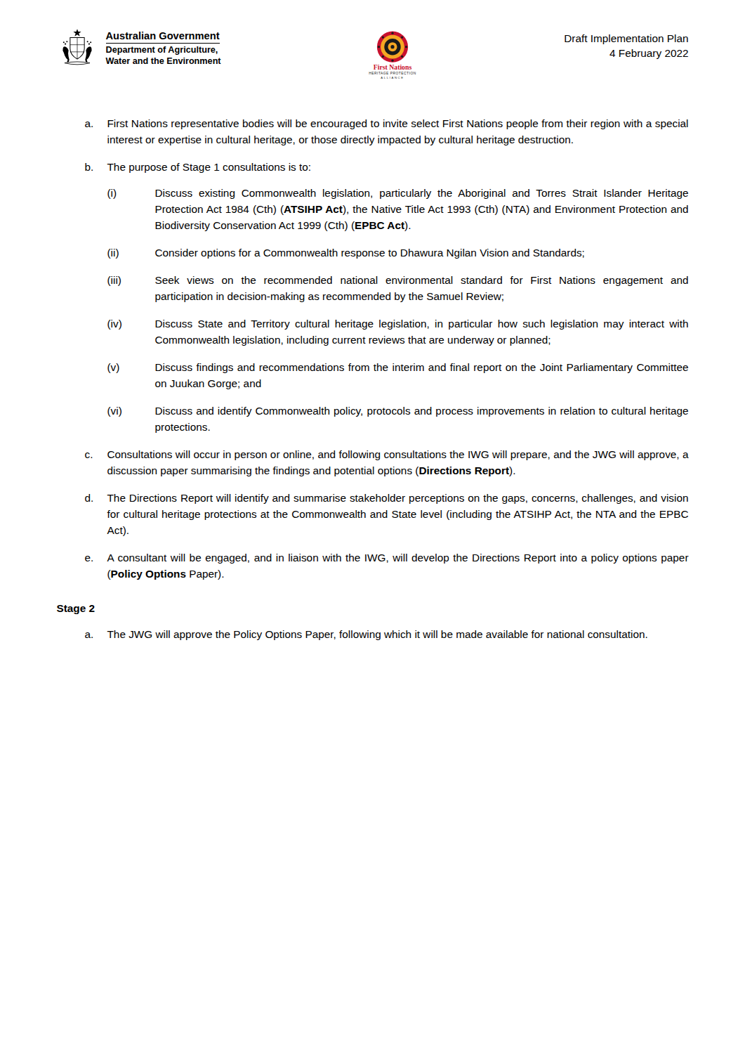Australian Government Department of Agriculture, Water and the Environment
First Nations HERITAGE PROTECTION ALLIANCE
Draft Implementation Plan
4 February 2022
First Nations representative bodies will be encouraged to invite select First Nations people from their region with a special interest or expertise in cultural heritage, or those directly impacted by cultural heritage destruction.
The purpose of Stage 1 consultations is to:
Discuss existing Commonwealth legislation, particularly the Aboriginal and Torres Strait Islander Heritage Protection Act 1984 (Cth) (ATSIHP Act), the Native Title Act 1993 (Cth) (NTA) and Environment Protection and Biodiversity Conservation Act 1999 (Cth) (EPBC Act).
Consider options for a Commonwealth response to Dhawura Ngilan Vision and Standards;
Seek views on the recommended national environmental standard for First Nations engagement and participation in decision-making as recommended by the Samuel Review;
Discuss State and Territory cultural heritage legislation, in particular how such legislation may interact with Commonwealth legislation, including current reviews that are underway or planned;
Discuss findings and recommendations from the interim and final report on the Joint Parliamentary Committee on Juukan Gorge; and
Discuss and identify Commonwealth policy, protocols and process improvements in relation to cultural heritage protections.
Consultations will occur in person or online, and following consultations the IWG will prepare, and the JWG will approve, a discussion paper summarising the findings and potential options (Directions Report).
The Directions Report will identify and summarise stakeholder perceptions on the gaps, concerns, challenges, and vision for cultural heritage protections at the Commonwealth and State level (including the ATSIHP Act, the NTA and the EPBC Act).
A consultant will be engaged, and in liaison with the IWG, will develop the Directions Report into a policy options paper (Policy Options Paper).
Stage 2
The JWG will approve the Policy Options Paper, following which it will be made available for national consultation.